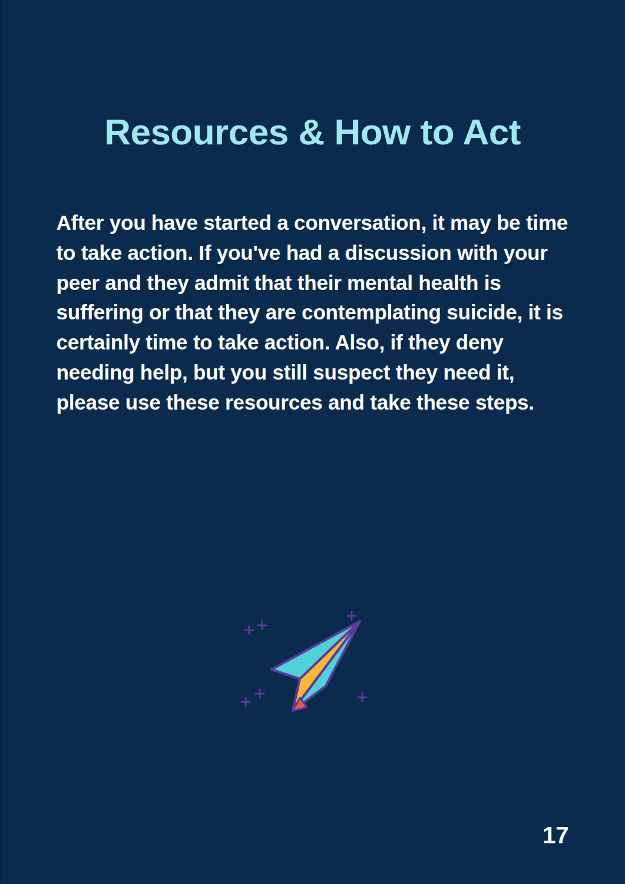Resources & How to Act
After you have started a conversation, it may be time to take action. If you've had a discussion with your peer and they admit that their mental health is suffering or that they are contemplating suicide, it is certainly time to take action. Also, if they deny needing help, but you still suspect they need it, please use these resources and take these steps.
17